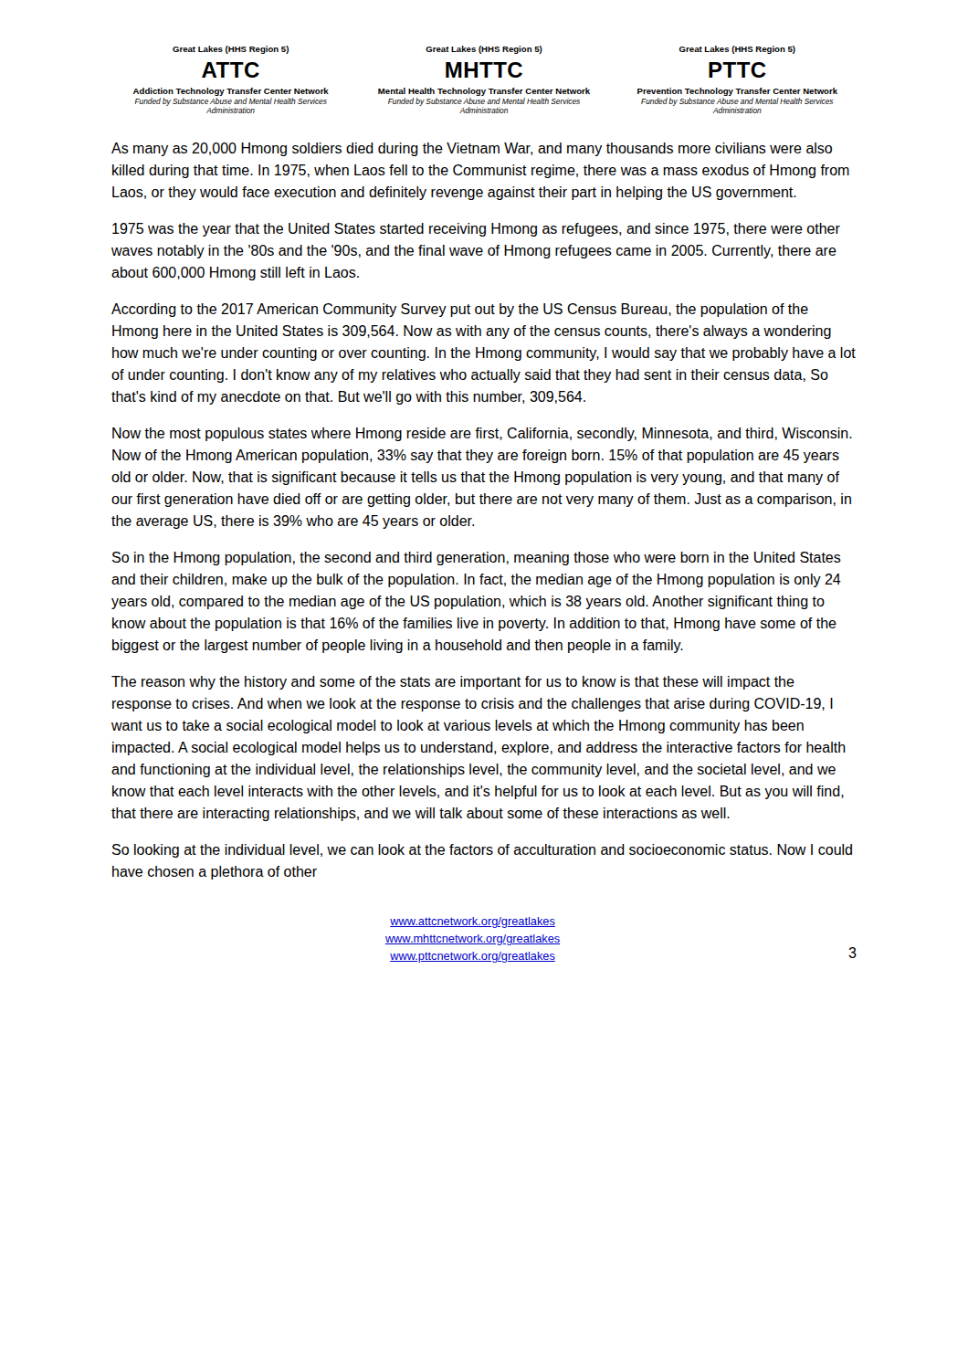Great Lakes (HHS Region 5) ATTC Addiction Technology Transfer Center Network Funded by Substance Abuse and Mental Health Services Administration
Great Lakes (HHS Region 5) MHTTC Mental Health Technology Transfer Center Network Funded by Substance Abuse and Mental Health Services Administration
Great Lakes (HHS Region 5) PTTC Prevention Technology Transfer Center Network Funded by Substance Abuse and Mental Health Services Administration
As many as 20,000 Hmong soldiers died during the Vietnam War, and many thousands more civilians were also killed during that time. In 1975, when Laos fell to the Communist regime, there was a mass exodus of Hmong from Laos, or they would face execution and definitely revenge against their part in helping the US government.
1975 was the year that the United States started receiving Hmong as refugees, and since 1975, there were other waves notably in the '80s and the '90s, and the final wave of Hmong refugees came in 2005. Currently, there are about 600,000 Hmong still left in Laos.
According to the 2017 American Community Survey put out by the US Census Bureau, the population of the Hmong here in the United States is 309,564. Now as with any of the census counts, there's always a wondering how much we're under counting or over counting. In the Hmong community, I would say that we probably have a lot of under counting. I don't know any of my relatives who actually said that they had sent in their census data, So that's kind of my anecdote on that. But we'll go with this number, 309,564.
Now the most populous states where Hmong reside are first, California, secondly, Minnesota, and third, Wisconsin. Now of the Hmong American population, 33% say that they are foreign born. 15% of that population are 45 years old or older. Now, that is significant because it tells us that the Hmong population is very young, and that many of our first generation have died off or are getting older, but there are not very many of them. Just as a comparison, in the average US, there is 39% who are 45 years or older.
So in the Hmong population, the second and third generation, meaning those who were born in the United States and their children, make up the bulk of the population. In fact, the median age of the Hmong population is only 24 years old, compared to the median age of the US population, which is 38 years old. Another significant thing to know about the population is that 16% of the families live in poverty. In addition to that, Hmong have some of the biggest or the largest number of people living in a household and then people in a family.
The reason why the history and some of the stats are important for us to know is that these will impact the response to crises. And when we look at the response to crisis and the challenges that arise during COVID-19, I want us to take a social ecological model to look at various levels at which the Hmong community has been impacted. A social ecological model helps us to understand, explore, and address the interactive factors for health and functioning at the individual level, the relationships level, the community level, and the societal level, and we know that each level interacts with the other levels, and it's helpful for us to look at each level. But as you will find, that there are interacting relationships, and we will talk about some of these interactions as well.
So looking at the individual level, we can look at the factors of acculturation and socioeconomic status. Now I could have chosen a plethora of other
www.attcnetwork.org/greatlakes www.mhttcnetwork.org/greatlakes www.pttcnetwork.org/greatlakes
3